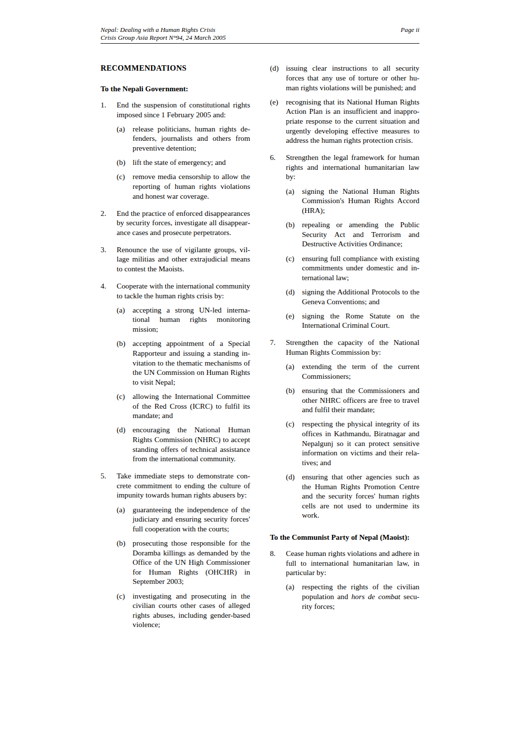Nepal: Dealing with a Human Rights Crisis
Crisis Group Asia Report N°94, 24 March 2005
Page ii
Recommendations
To the Nepali Government:
1.
End the suspension of constitutional rights imposed since 1 February 2005 and:
(a) release politicians, human rights defenders, journalists and others from preventive detention;
(b) lift the state of emergency; and
(c) remove media censorship to allow the reporting of human rights violations and honest war coverage.
2.
End the practice of enforced disappearances by security forces, investigate all disappearance cases and prosecute perpetrators.
3.
Renounce the use of vigilante groups, village militias and other extrajudicial means to contest the Maoists.
4.
Cooperate with the international community to tackle the human rights crisis by:
(a) accepting a strong UN-led international human rights monitoring mission;
(b) accepting appointment of a Special Rapporteur and issuing a standing invitation to the thematic mechanisms of the UN Commission on Human Rights to visit Nepal;
(c) allowing the International Committee of the Red Cross (ICRC) to fulfil its mandate; and
(d) encouraging the National Human Rights Commission (NHRC) to accept standing offers of technical assistance from the international community.
5.
Take immediate steps to demonstrate concrete commitment to ending the culture of impunity towards human rights abusers by:
(a) guaranteeing the independence of the judiciary and ensuring security forces' full cooperation with the courts;
(b) prosecuting those responsible for the Doramba killings as demanded by the Office of the UN High Commissioner for Human Rights (OHCHR) in September 2003;
(c) investigating and prosecuting in the civilian courts other cases of alleged rights abuses, including gender-based violence;
(d) issuing clear instructions to all security forces that any use of torture or other human rights violations will be punished; and
(e) recognising that its National Human Rights Action Plan is an insufficient and inappropriate response to the current situation and urgently developing effective measures to address the human rights protection crisis.
6.
Strengthen the legal framework for human rights and international humanitarian law by:
(a) signing the National Human Rights Commission's Human Rights Accord (HRA);
(b) repealing or amending the Public Security Act and Terrorism and Destructive Activities Ordinance;
(c) ensuring full compliance with existing commitments under domestic and international law;
(d) signing the Additional Protocols to the Geneva Conventions; and
(e) signing the Rome Statute on the International Criminal Court.
7.
Strengthen the capacity of the National Human Rights Commission by:
(a) extending the term of the current Commissioners;
(b) ensuring that the Commissioners and other NHRC officers are free to travel and fulfil their mandate;
(c) respecting the physical integrity of its offices in Kathmandu, Biratnagar and Nepalgunj so it can protect sensitive information on victims and their relatives; and
(d) ensuring that other agencies such as the Human Rights Promotion Centre and the security forces' human rights cells are not used to undermine its work.
To the Communist Party of Nepal (Maoist):
8.
Cease human rights violations and adhere in full to international humanitarian law, in particular by:
(a) respecting the rights of the civilian population and hors de combat security forces;